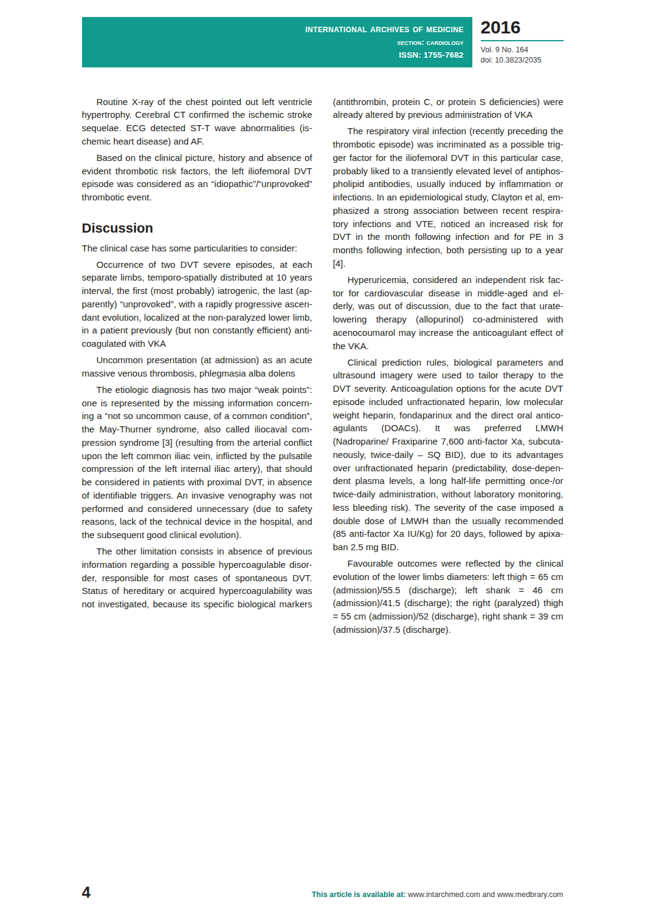International Archives of Medicine
Section: Cardiology
ISSN: 1755-7682
2016
Vol. 9 No. 164
doi: 10.3823/2035
Routine X-ray of the chest pointed out left ventricle hypertrophy. Cerebral CT confirmed the ischemic stroke sequelae. ECG detected ST-T wave abnormalities (ischemic heart disease) and AF.
Based on the clinical picture, history and absence of evident thrombotic risk factors, the left iliofemoral DVT episode was considered as an “idiopathic”/“unprovoked” thrombotic event.
Discussion
The clinical case has some particularities to consider:
Occurrence of two DVT severe episodes, at each separate limbs, temporo-spatially distributed at 10 years interval, the first (most probably) iatrogenic, the last (apparently) “unprovoked”, with a rapidly progressive ascendant evolution, localized at the non-paralyzed lower limb, in a patient previously (but non constantly efficient) anticoagulated with VKA
Uncommon presentation (at admission) as an acute massive venous thrombosis, phlegmasia alba dolens
The etiologic diagnosis has two major “weak points”: one is represented by the missing information concerning a “not so uncommon cause, of a common condition”, the May-Thurner syndrome, also called iliocaval compression syndrome [3] (resulting from the arterial conflict upon the left common iliac vein, inflicted by the pulsatile compression of the left internal iliac artery), that should be considered in patients with proximal DVT, in absence of identifiable triggers. An invasive venography was not performed and considered unnecessary (due to safety reasons, lack of the technical device in the hospital, and the subsequent good clinical evolution).
The other limitation consists in absence of previous information regarding a possible hypercoagulable disorder, responsible for most cases of spontaneous DVT. Status of hereditary or acquired hypercoagulability was not investigated, because its specific biological markers (antithrombin, protein C, or protein S deficiencies) were already altered by previous administration of VKA
The respiratory viral infection (recently preceding the thrombotic episode) was incriminated as a possible trigger factor for the iliofemoral DVT in this particular case, probably liked to a transiently elevated level of antiphospholipid antibodies, usually induced by inflammation or infections. In an epidemiological study, Clayton et al, emphasized a strong association between recent respiratory infections and VTE, noticed an increased risk for DVT in the month following infection and for PE in 3 months following infection, both persisting up to a year [4].
Hyperuricemia, considered an independent risk factor for cardiovascular disease in middle-aged and elderly, was out of discussion, due to the fact that urate-lowering therapy (allopurinol) co-administered with acenocoumarol may increase the anticoagulant effect of the VKA.
Clinical prediction rules, biological parameters and ultrasound imagery were used to tailor therapy to the DVT severity. Anticoagulation options for the acute DVT episode included unfractionated heparin, low molecular weight heparin, fondaparinux and the direct oral anticoagulants (DOACs). It was preferred LMWH (Nadroparine/ Fraxiparine 7,600 anti-factor Xa, subcutaneously, twice-daily – SQ BID), due to its advantages over unfractionated heparin (predictability, dose-dependent plasma levels, a long half-life permitting once-/or twice-daily administration, without laboratory monitoring, less bleeding risk). The severity of the case imposed a double dose of LMWH than the usually recommended (85 anti-factor Xa IU/Kg) for 20 days, followed by apixaban 2.5 mg BID.
Favourable outcomes were reflected by the clinical evolution of the lower limbs diameters: left thigh = 65 cm (admission)/55.5 (discharge); left shank = 46 cm (admission)/41.5 (discharge); the right (paralyzed) thigh = 55 cm (admission)/52 (discharge), right shank = 39 cm (admission)/37.5 (discharge).
4
This article is available at: www.intarchmed.com and www.medbrary.com